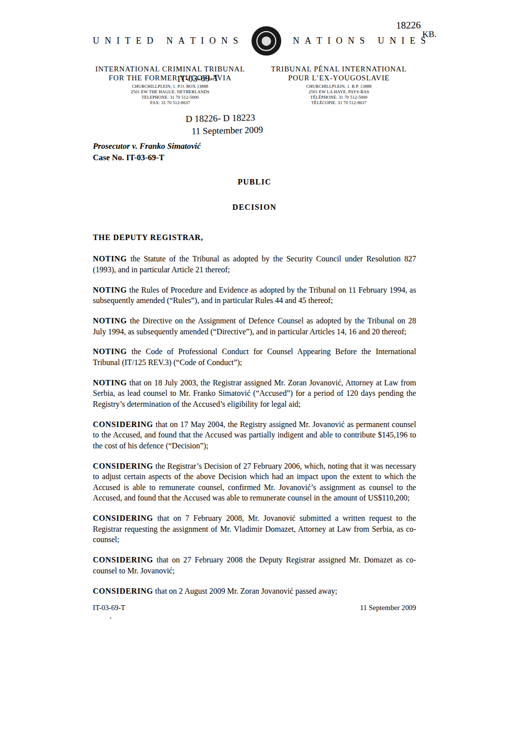18226KB.
U N I T E D N A T I O N S
N A T I O N S U N I E S
INTERNATIONAL CRIMINAL TRIBUNAL
FOR THE FORMER YUGOSLAVIA
CHURCHILLPLEIN, 1. P.O. BOX 13888
2501 EW THE HAGUE, NETHERLANDS
TELEPHONE: 31 70 512-5000
FAX: 31 70 512-8637
TRIBUNAL PÉNAL INTERNATIONAL
POUR L’EX-YOUGOSLAVIE
CHURCHILLPLEIN, 1. B.P. 13888
2501 EW LA HAYE, PAYS-BAS
TÉLÉPHONE: 31 70 512-5000
TÉLÉCOPIE: 31 70 512-8637
IT-03-69-T
D 18226- D 18223
11 September 2009
Prosecutor v. Franko Simatović
Case No. IT-03-69-T
PUBLIC
DECISION
THE DEPUTY REGISTRAR,
NOTING the Statute of the Tribunal as adopted by the Security Council under Resolution 827 (1993), and in particular Article 21 thereof;
NOTING the Rules of Procedure and Evidence as adopted by the Tribunal on 11 February 1994, as subsequently amended (“Rules”), and in particular Rules 44 and 45 thereof;
NOTING the Directive on the Assignment of Defence Counsel as adopted by the Tribunal on 28 July 1994, as subsequently amended (“Directive”), and in particular Articles 14, 16 and 20 thereof;
NOTING the Code of Professional Conduct for Counsel Appearing Before the International Tribunal (IT/125 REV.3) (“Code of Conduct”);
NOTING that on 18 July 2003, the Registrar assigned Mr. Zoran Jovanović, Attorney at Law from Serbia, as lead counsel to Mr. Franko Simatović (“Accused”) for a period of 120 days pending the Registry’s determination of the Accused’s eligibility for legal aid;
CONSIDERING that on 17 May 2004, the Registry assigned Mr. Jovanović as permanent counsel to the Accused, and found that the Accused was partially indigent and able to contribute $145,196 to the cost of his defence (“Decision”);
CONSIDERING the Registrar’s Decision of 27 February 2006, which, noting that it was necessary to adjust certain aspects of the above Decision which had an impact upon the extent to which the Accused is able to remunerate counsel, confirmed Mr. Jovanović’s assignment as counsel to the Accused, and found that the Accused was able to remunerate counsel in the amount of US$110,200;
CONSIDERING that on 7 February 2008, Mr. Jovanović submitted a written request to the Registrar requesting the assignment of Mr. Vladimir Domazet, Attorney at Law from Serbia, as co-counsel;
CONSIDERING that on 27 February 2008 the Deputy Registrar assigned Mr. Domazet as co-counsel to Mr. Jovanović;
CONSIDERING that on 2 August 2009 Mr. Zoran Jovanović passed away;
IT-03-69-T 11 September 2009 .